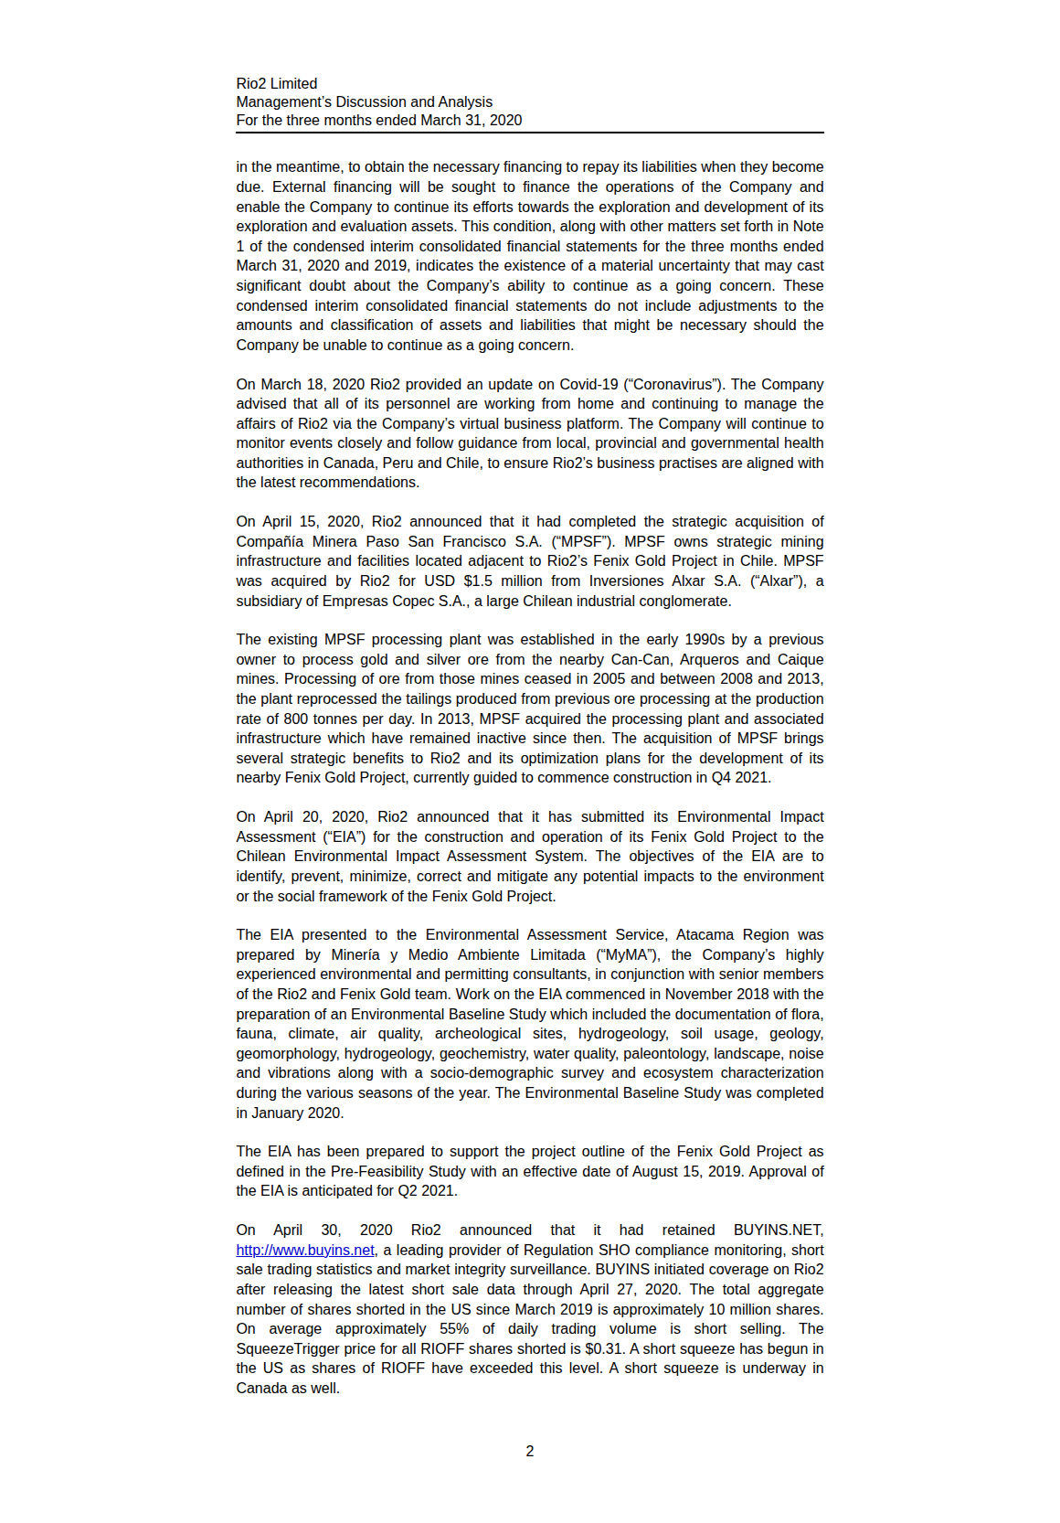Rio2 Limited
Management’s Discussion and Analysis
For the three months ended March 31, 2020
in the meantime, to obtain the necessary financing to repay its liabilities when they become due. External financing will be sought to finance the operations of the Company and enable the Company to continue its efforts towards the exploration and development of its exploration and evaluation assets. This condition, along with other matters set forth in Note 1 of the condensed interim consolidated financial statements for the three months ended March 31, 2020 and 2019, indicates the existence of a material uncertainty that may cast significant doubt about the Company’s ability to continue as a going concern. These condensed interim consolidated financial statements do not include adjustments to the amounts and classification of assets and liabilities that might be necessary should the Company be unable to continue as a going concern.
On March 18, 2020 Rio2 provided an update on Covid-19 (“Coronavirus”). The Company advised that all of its personnel are working from home and continuing to manage the affairs of Rio2 via the Company’s virtual business platform. The Company will continue to monitor events closely and follow guidance from local, provincial and governmental health authorities in Canada, Peru and Chile, to ensure Rio2’s business practises are aligned with the latest recommendations.
On April 15, 2020, Rio2 announced that it had completed the strategic acquisition of Compañía Minera Paso San Francisco S.A. (“MPSF”). MPSF owns strategic mining infrastructure and facilities located adjacent to Rio2’s Fenix Gold Project in Chile. MPSF was acquired by Rio2 for USD $1.5 million from Inversiones Alxar S.A. (“Alxar”), a subsidiary of Empresas Copec S.A., a large Chilean industrial conglomerate.
The existing MPSF processing plant was established in the early 1990s by a previous owner to process gold and silver ore from the nearby Can-Can, Arqueros and Caique mines. Processing of ore from those mines ceased in 2005 and between 2008 and 2013, the plant reprocessed the tailings produced from previous ore processing at the production rate of 800 tonnes per day. In 2013, MPSF acquired the processing plant and associated infrastructure which have remained inactive since then. The acquisition of MPSF brings several strategic benefits to Rio2 and its optimization plans for the development of its nearby Fenix Gold Project, currently guided to commence construction in Q4 2021.
On April 20, 2020, Rio2 announced that it has submitted its Environmental Impact Assessment (“EIA”) for the construction and operation of its Fenix Gold Project to the Chilean Environmental Impact Assessment System. The objectives of the EIA are to identify, prevent, minimize, correct and mitigate any potential impacts to the environment or the social framework of the Fenix Gold Project.
The EIA presented to the Environmental Assessment Service, Atacama Region was prepared by Minería y Medio Ambiente Limitada (“MyMA”), the Company’s highly experienced environmental and permitting consultants, in conjunction with senior members of the Rio2 and Fenix Gold team. Work on the EIA commenced in November 2018 with the preparation of an Environmental Baseline Study which included the documentation of flora, fauna, climate, air quality, archeological sites, hydrogeology, soil usage, geology, geomorphology, hydrogeology, geochemistry, water quality, paleontology, landscape, noise and vibrations along with a socio-demographic survey and ecosystem characterization during the various seasons of the year. The Environmental Baseline Study was completed in January 2020.
The EIA has been prepared to support the project outline of the Fenix Gold Project as defined in the Pre-Feasibility Study with an effective date of August 15, 2019. Approval of the EIA is anticipated for Q2 2021.
On April 30, 2020 Rio2 announced that it had retained BUYINS.NET, http://www.buyins.net, a leading provider of Regulation SHO compliance monitoring, short sale trading statistics and market integrity surveillance. BUYINS initiated coverage on Rio2 after releasing the latest short sale data through April 27, 2020. The total aggregate number of shares shorted in the US since March 2019 is approximately 10 million shares. On average approximately 55% of daily trading volume is short selling. The SqueezeTrigger price for all RIOFF shares shorted is $0.31. A short squeeze has begun in the US as shares of RIOFF have exceeded this level. A short squeeze is underway in Canada as well.
2